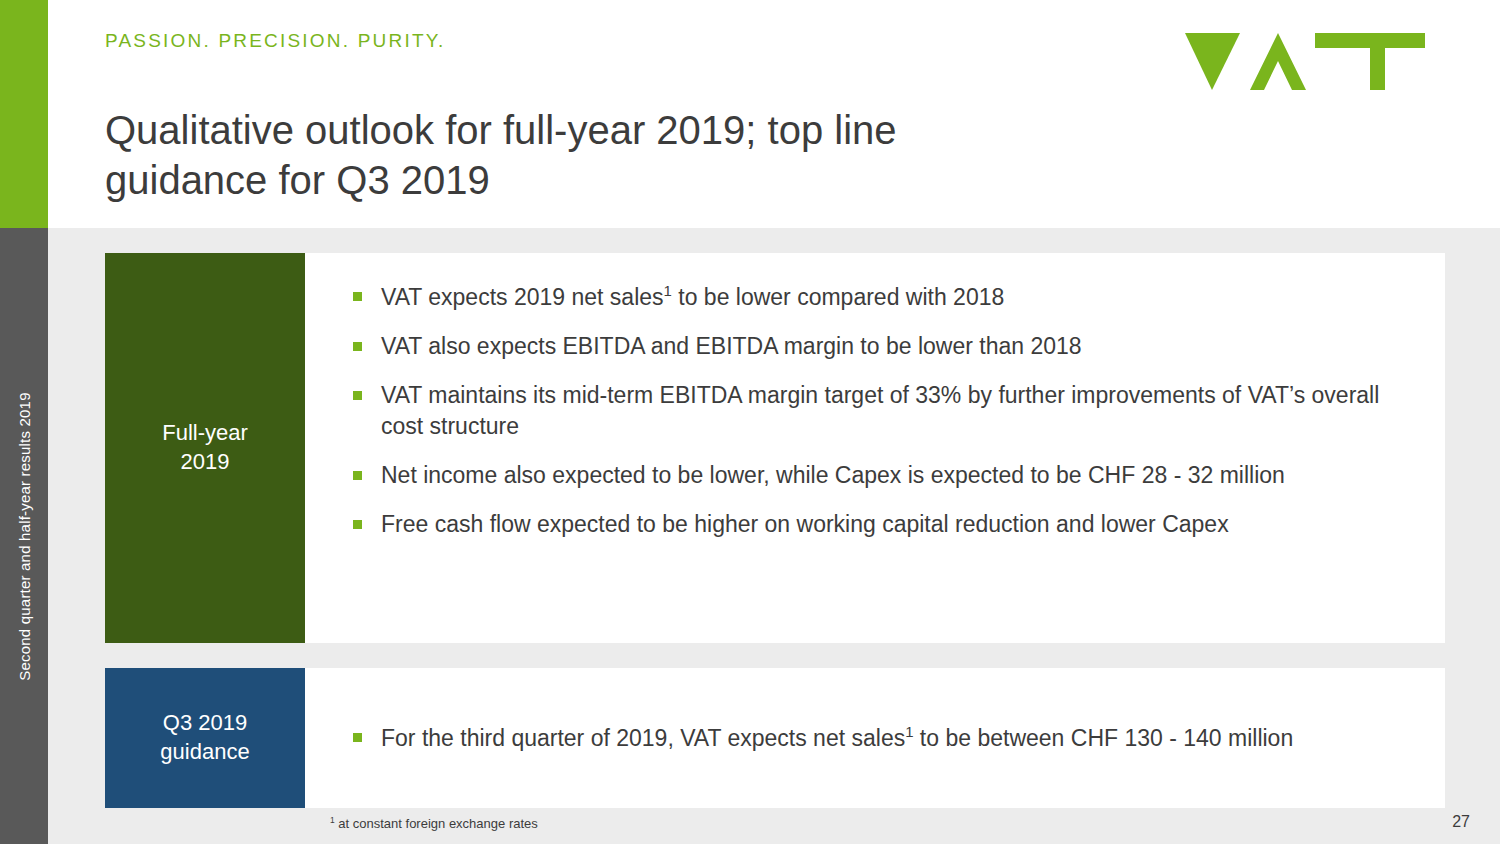Second quarter and half-year results 2019
PASSION. PRECISION. PURITY.
Qualitative outlook for full-year 2019; top line
guidance for Q3 2019
Full-year
2019
VAT expects 2019 net sales1 to be lower compared with 2018
VAT also expects EBITDA and EBITDA margin to be lower than 2018
VAT maintains its mid-term EBITDA margin target of 33% by further improvements of VAT’s overall cost structure
Net income also expected to be lower, while Capex is expected to be CHF 28 - 32 million
Free cash flow expected to be higher on working capital reduction and lower Capex
Q3 2019
guidance
For the third quarter of 2019, VAT expects net sales1 to be between CHF 130 - 140 million
1 at constant foreign exchange rates
27